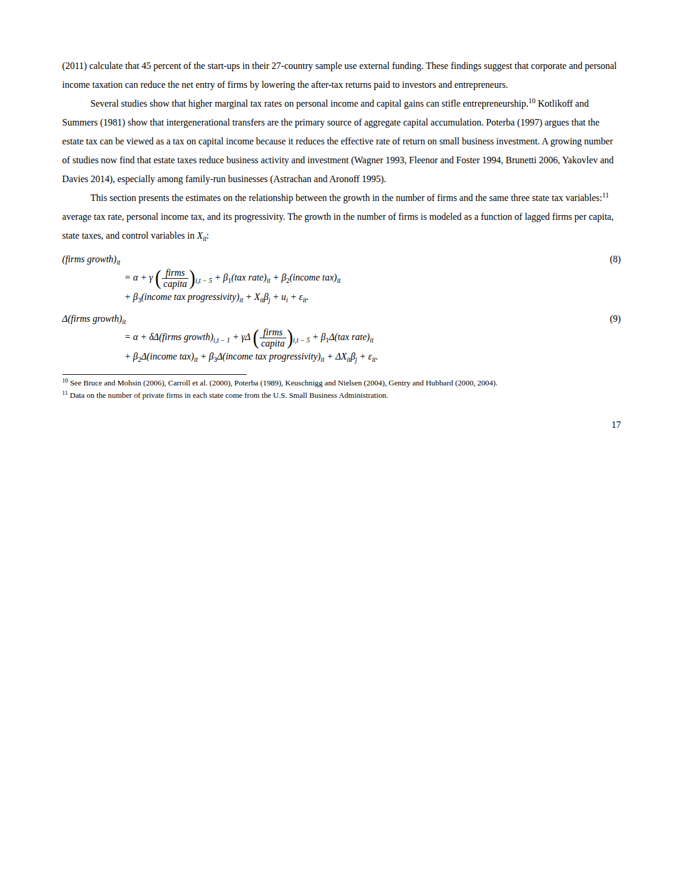(2011) calculate that 45 percent of the start-ups in their 27-country sample use external funding. These findings suggest that corporate and personal income taxation can reduce the net entry of firms by lowering the after-tax returns paid to investors and entrepreneurs.
Several studies show that higher marginal tax rates on personal income and capital gains can stifle entrepreneurship.10 Kotlikoff and Summers (1981) show that intergenerational transfers are the primary source of aggregate capital accumulation. Poterba (1997) argues that the estate tax can be viewed as a tax on capital income because it reduces the effective rate of return on small business investment. A growing number of studies now find that estate taxes reduce business activity and investment (Wagner 1993, Fleenor and Foster 1994, Brunetti 2006, Yakovlev and Davies 2014), especially among family-run businesses (Astrachan and Aronoff 1995).
This section presents the estimates on the relationship between the growth in the number of firms and the same three state tax variables:11 average tax rate, personal income tax, and its progressivity. The growth in the number of firms is modeled as a function of lagged firms per capita, state taxes, and control variables in Xit:
(firms growth)it
(8)
= α + γ (firms capita) i,t − 5 + β1(tax rate)it + β2(income tax)it
+ β3(income tax progressivity)it + Xitβj + ui + εit.
Δ(firms growth)it
(9)
= α + δΔ(firms growth)i,t − 1 + γΔ (firms capita) i,t − 5 + β1 Δ(tax rate)it
+ β2 Δ(income tax)it + β3 Δ(income tax progressivity)it + ΔXitβj + εit.
10 See Bruce and Mohsin (2006), Carroll et al. (2000), Poterba (1989), Keuschnigg and Nielsen (2004), Gentry and Hubbard (2000, 2004).
11 Data on the number of private firms in each state come from the U.S. Small Business Administration.
17